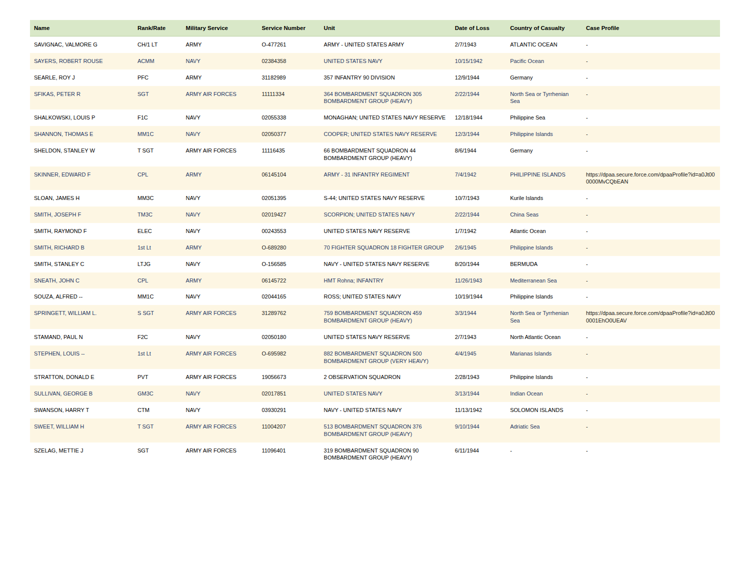| Name | Rank/Rate | Military Service | Service Number | Unit | Date of Loss | Country of Casualty | Case Profile |
| --- | --- | --- | --- | --- | --- | --- | --- |
| SAVIGNAC, VALMORE G | CH/1 LT | ARMY | O-477261 | ARMY - UNITED STATES ARMY | 2/7/1943 | ATLANTIC OCEAN | - |
| SAYERS, ROBERT ROUSE | ACMM | NAVY | 02384358 | UNITED STATES NAVY | 10/15/1942 | Pacific Ocean | - |
| SEARLE, ROY J | PFC | ARMY | 31182989 | 357 INFANTRY 90 DIVISION | 12/9/1944 | Germany | - |
| SFIKAS, PETER R | SGT | ARMY AIR FORCES | 11111334 | 364 BOMBARDMENT SQUADRON 305 BOMBARDMENT GROUP (HEAVY) | 2/22/1944 | North Sea or Tyrrhenian Sea | - |
| SHALKOWSKI, LOUIS P | F1C | NAVY | 02055338 | MONAGHAN; UNITED STATES NAVY RESERVE | 12/18/1944 | Philippine Sea | - |
| SHANNON, THOMAS E | MM1C | NAVY | 02050377 | COOPER; UNITED STATES NAVY RESERVE | 12/3/1944 | Philippine Islands | - |
| SHELDON, STANLEY W | T SGT | ARMY AIR FORCES | 11116435 | 66 BOMBARDMENT SQUADRON 44 BOMBARDMENT GROUP (HEAVY) | 8/6/1944 | Germany | - |
| SKINNER, EDWARD F | CPL | ARMY | 06145104 | ARMY - 31 INFANTRY REGIMENT | 7/4/1942 | PHILIPPINE ISLANDS | https://dpaa.secure.force.com/dpaaProfile?id=a0Jt000000MvCQbEAN |
| SLOAN, JAMES H | MM3C | NAVY | 02051395 | S-44; UNITED STATES NAVY RESERVE | 10/7/1943 | Kurile Islands | - |
| SMITH, JOSEPH F | TM3C | NAVY | 02019427 | SCORPION; UNITED STATES NAVY | 2/22/1944 | China Seas | - |
| SMITH, RAYMOND F | ELEC | NAVY | 00243553 | UNITED STATES NAVY RESERVE | 1/7/1942 | Atlantic Ocean | - |
| SMITH, RICHARD B | 1st Lt | ARMY | O-689280 | 70 FIGHTER SQUADRON 18 FIGHTER GROUP | 2/6/1945 | Philippine Islands | - |
| SMITH, STANLEY C | LTJG | NAVY | O-156585 | NAVY - UNITED STATES NAVY RESERVE | 8/20/1944 | BERMUDA | - |
| SNEATH, JOHN C | CPL | ARMY | 06145722 | HMT Rohna; INFANTRY | 11/26/1943 | Mediterranean Sea | - |
| SOUZA, ALFRED -- | MM1C | NAVY | 02044165 | ROSS; UNITED STATES NAVY | 10/19/1944 | Philippine Islands | - |
| SPRINGETT, WILLIAM L. | S SGT | ARMY AIR FORCES | 31289762 | 759 BOMBARDMENT SQUADRON 459 BOMBARDMENT GROUP (HEAVY) | 3/3/1944 | North Sea or Tyrrhenian Sea | https://dpaa.secure.force.com/dpaaProfile?id=a0Jt000001EhO0UEAV |
| STAMAND, PAUL N | F2C | NAVY | 02050180 | UNITED STATES NAVY RESERVE | 2/7/1943 | North Atlantic Ocean | - |
| STEPHEN, LOUIS -- | 1st Lt | ARMY AIR FORCES | O-695982 | 882 BOMBARDMENT SQUADRON 500 BOMBARDMENT GROUP (VERY HEAVY) | 4/4/1945 | Marianas Islands | - |
| STRATTON, DONALD E | PVT | ARMY AIR FORCES | 19056673 | 2 OBSERVATION SQUADRON | 2/28/1943 | Philippine Islands | - |
| SULLIVAN, GEORGE B | GM3C | NAVY | 02017851 | UNITED STATES NAVY | 3/13/1944 | Indian Ocean | - |
| SWANSON, HARRY T | CTM | NAVY | 03930291 | NAVY - UNITED STATES NAVY | 11/13/1942 | SOLOMON ISLANDS | - |
| SWEET, WILLIAM H | T SGT | ARMY AIR FORCES | 11004207 | 513 BOMBARDMENT SQUADRON 376 BOMBARDMENT GROUP (HEAVY) | 9/10/1944 | Adriatic Sea | - |
| SZELAG, METTIE J | SGT | ARMY AIR FORCES | 11096401 | 319 BOMBARDMENT SQUADRON 90 BOMBARDMENT GROUP (HEAVY) | 6/11/1944 | - | - |